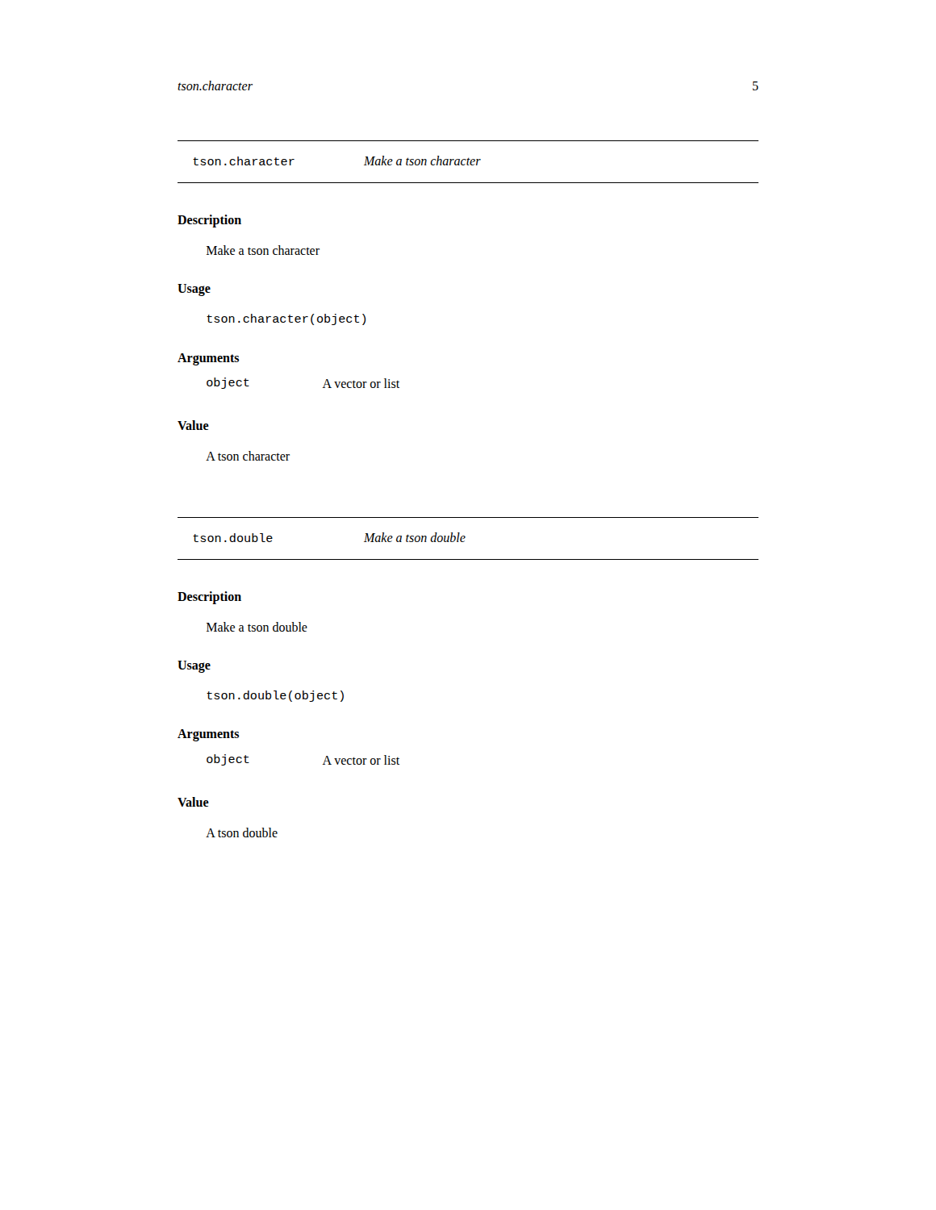tson.character 5
tson.character Make a tson character
Description
Make a tson character
Usage
tson.character(object)
Arguments
| object | A vector or list |
Value
A tson character
tson.double Make a tson double
Description
Make a tson double
Usage
tson.double(object)
Arguments
| object | A vector or list |
Value
A tson double